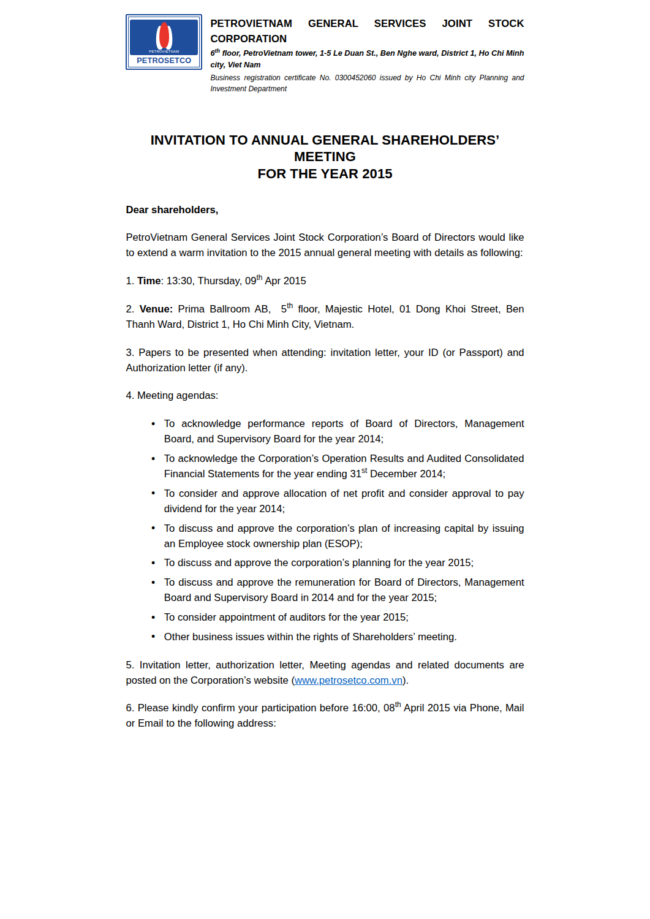PETROSETCO
PETROVIETNAM GENERAL SERVICES JOINT STOCK CORPORATION
6th floor, PetroVietnam tower, 1-5 Le Duan St., Ben Nghe ward, District 1, Ho Chi Minh city, Viet Nam
Business registration certificate No. 0300452060 issued by Ho Chi Minh city Planning and Investment Department
INVITATION TO ANNUAL GENERAL SHAREHOLDERS’ MEETING
FOR THE YEAR 2015
Dear shareholders,
PetroVietnam General Services Joint Stock Corporation’s Board of Directors would like to extend a warm invitation to the 2015 annual general meeting with details as following:
1. Time: 13:30, Thursday, 09th Apr 2015
2. Venue: Prima Ballroom AB, 5th floor, Majestic Hotel, 01 Dong Khoi Street, Ben Thanh Ward, District 1, Ho Chi Minh City, Vietnam.
3. Papers to be presented when attending: invitation letter, your ID (or Passport) and Authorization letter (if any).
4. Meeting agendas:
To acknowledge performance reports of Board of Directors, Management Board, and Supervisory Board for the year 2014;
To acknowledge the Corporation’s Operation Results and Audited Consolidated Financial Statements for the year ending 31st December 2014;
To consider and approve allocation of net profit and consider approval to pay dividend for the year 2014;
To discuss and approve the corporation’s plan of increasing capital by issuing an Employee stock ownership plan (ESOP);
To discuss and approve the corporation’s planning for the year 2015;
To discuss and approve the remuneration for Board of Directors, Management Board and Supervisory Board in 2014 and for the year 2015;
To consider appointment of auditors for the year 2015;
Other business issues within the rights of Shareholders’ meeting.
5. Invitation letter, authorization letter, Meeting agendas and related documents are posted on the Corporation’s website (www.petrosetco.com.vn).
6. Please kindly confirm your participation before 16:00, 08th April 2015 via Phone, Mail or Email to the following address: